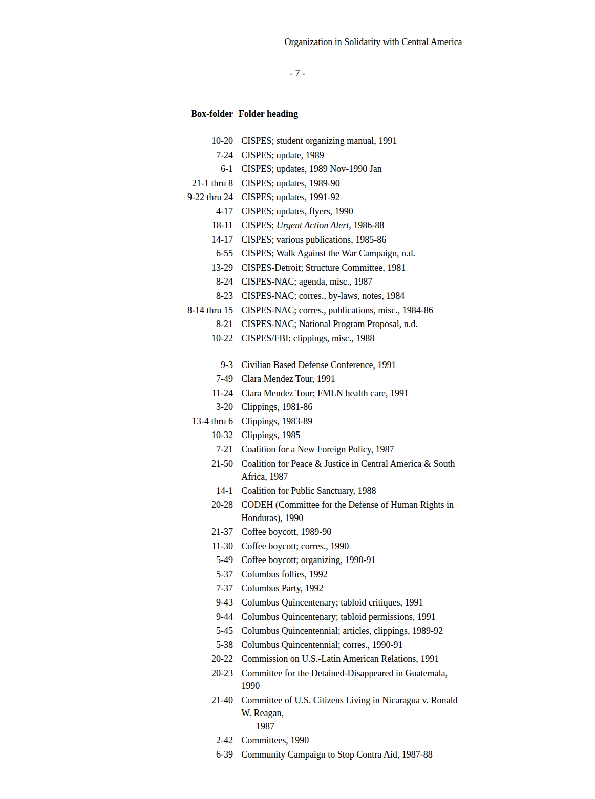Organization in Solidarity with Central America
- 7 -
| Box-folder | Folder heading |
| --- | --- |
| 10-20 | CISPES; student organizing manual, 1991 |
| 7-24 | CISPES; update, 1989 |
| 6-1 | CISPES; updates, 1989 Nov-1990 Jan |
| 21-1 thru 8 | CISPES; updates, 1989-90 |
| 9-22 thru 24 | CISPES; updates, 1991-92 |
| 4-17 | CISPES; updates, flyers, 1990 |
| 18-11 | CISPES; Urgent Action Alert , 1986-88 |
| 14-17 | CISPES; various publications, 1985-86 |
| 6-55 | CISPES; Walk Against the War Campaign, n.d. |
| 13-29 | CISPES-Detroit; Structure Committee, 1981 |
| 8-24 | CISPES-NAC; agenda, misc., 1987 |
| 8-23 | CISPES-NAC; corres., by-laws, notes, 1984 |
| 8-14 thru 15 | CISPES-NAC; corres., publications, misc., 1984-86 |
| 8-21 | CISPES-NAC; National Program Proposal, n.d. |
| 10-22 | CISPES/FBI; clippings, misc., 1988 |
| 9-3 | Civilian Based Defense Conference, 1991 |
| 7-49 | Clara Mendez Tour, 1991 |
| 11-24 | Clara Mendez Tour; FMLN health care, 1991 |
| 3-20 | Clippings, 1981-86 |
| 13-4 thru 6 | Clippings, 1983-89 |
| 10-32 | Clippings, 1985 |
| 7-21 | Coalition for a New Foreign Policy, 1987 |
| 21-50 | Coalition for Peace & Justice in Central America & South Africa, 1987 |
| 14-1 | Coalition for Public Sanctuary, 1988 |
| 20-28 | CODEH (Committee for the Defense of Human Rights in Honduras), 1990 |
| 21-37 | Coffee boycott, 1989-90 |
| 11-30 | Coffee boycott; corres., 1990 |
| 5-49 | Coffee boycott; organizing, 1990-91 |
| 5-37 | Columbus follies, 1992 |
| 7-37 | Columbus Party, 1992 |
| 9-43 | Columbus Quincentenary; tabloid critiques, 1991 |
| 9-44 | Columbus Quincentenary; tabloid permissions, 1991 |
| 5-45 | Columbus Quincentennial; articles, clippings, 1989-92 |
| 5-38 | Columbus Quincentennial; corres., 1990-91 |
| 20-22 | Commission on U.S.-Latin American Relations, 1991 |
| 20-23 | Committee for the Detained-Disappeared in Guatemala, 1990 |
| 21-40 | Committee of U.S. Citizens Living in Nicaragua v. Ronald W. Reagan, 1987 |
| 2-42 | Committees, 1990 |
| 6-39 | Community Campaign to Stop Contra Aid, 1987-88 |